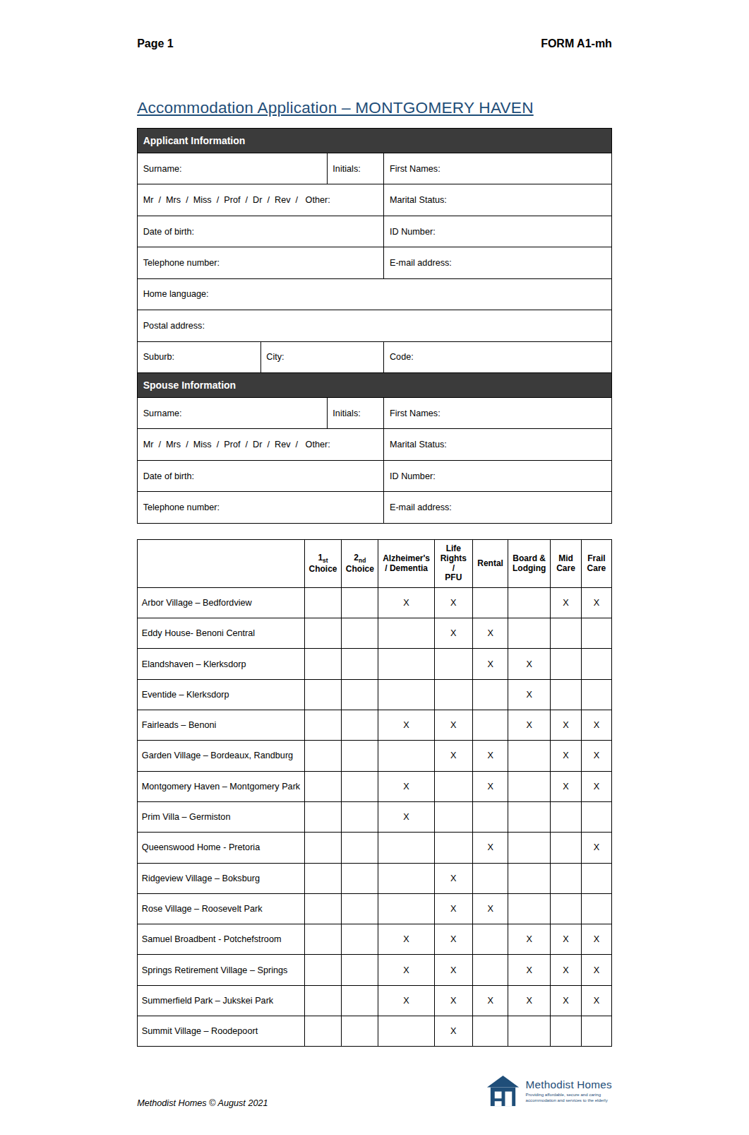Page 1
FORM A1-mh
Accommodation Application – MONTGOMERY HAVEN
| Applicant Information |
| Surname: | Initials: | First Names: |
| Mr / Mrs / Miss / Prof / Dr / Rev / Other: | Marital Status: |
| Date of birth: | ID Number: |
| Telephone number: | E-mail address: |
| Home language: |
| Postal address: |
| Suburb: | City: | Code: |
| Spouse Information |
| Surname: | Initials: | First Names: |
| Mr / Mrs / Miss / Prof / Dr / Rev / Other: | Marital Status: |
| Date of birth: | ID Number: |
| Telephone number: | E-mail address: |
| | 1 st Choice | 2 nd Choice | Alzheimer's / Dementia | Life Rights / PFU | Rental | Board & Lodging | Mid Care | Frail Care |
| --- | --- | --- | --- | --- | --- | --- | --- | --- |
| Arbor Village – Bedfordview | | | X | X | | | X | X |
| Eddy House- Benoni Central | | | | X | X | | | |
| Elandshaven – Klerksdorp | | | | | X | X | | |
| Eventide – Klerksdorp | | | | | | X | | |
| Fairleads – Benoni | | | X | X | | X | X | X |
| Garden Village – Bordeaux, Randburg | | | | X | X | | X | X |
| Montgomery Haven – Montgomery Park | | | X | | X | | X | X |
| Prim Villa – Germiston | | | X | | | | | |
| Queenswood Home - Pretoria | | | | | X | | | X |
| Ridgeview Village – Boksburg | | | | X | | | | |
| Rose Village – Roosevelt Park | | | | X | X | | | |
| Samuel Broadbent - Potchefstroom | | | X | X | | X | X | X |
| Springs Retirement Village – Springs | | | X | X | | X | X | X |
| Summerfield Park – Jukskei Park | | | X | X | X | X | X | X |
| Summit Village – Roodepoort | | | | X | | | | |
Methodist Homes © August 2021
Methodist Homes Providing affordable, secure and caring
accommodation and services to the elderly